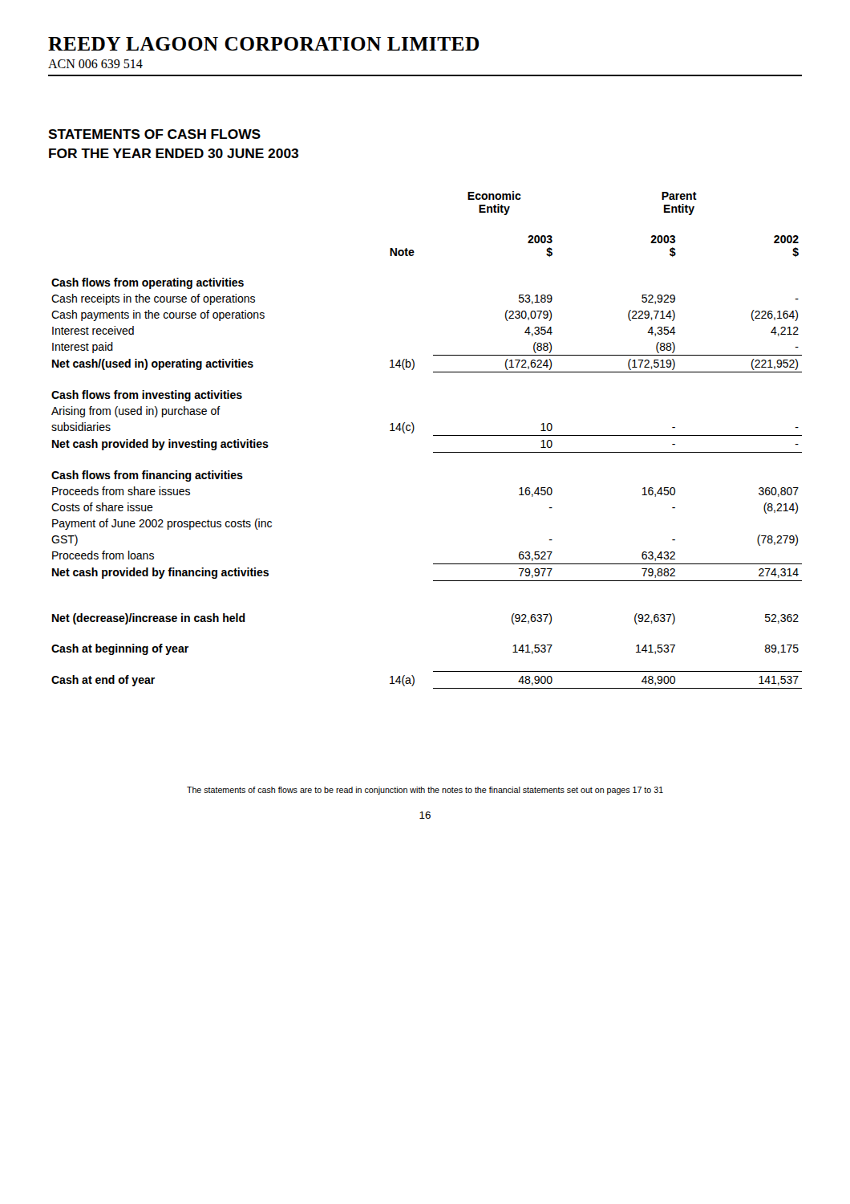REEDY LAGOON CORPORATION LIMITED
ACN 006 639 514
STATEMENTS OF CASH FLOWS
FOR THE YEAR ENDED 30 JUNE 2003
| | | Economic Entity | Parent Entity |
| --- | --- | --- | --- |
| | Note | 2003 $ | 2003 $ | 2002 $ |
| Cash flows from operating activities | | | | |
| Cash receipts in the course of operations | | 53,189 | 52,929 | - |
| Cash payments in the course of operations | | (230,079) | (229,714) | (226,164) |
| Interest received | | 4,354 | 4,354 | 4,212 |
| Interest paid | | (88) | (88) | - |
| Net cash/(used in) operating activities | 14(b) | (172,624) | (172,519) | (221,952) |
| Cash flows from investing activities | | | | |
| Arising from (used in) purchase of | | | | |
| subsidiaries | 14(c) | 10 | - | - |
| Net cash provided by investing activities | | 10 | - | - |
| Cash flows from financing activities | | | | |
| Proceeds from share issues | | 16,450 | 16,450 | 360,807 |
| Costs of share issue | | - | - | (8,214) |
| Payment of June 2002 prospectus costs (inc | | | | |
| GST) | | - | - | (78,279) |
| Proceeds from loans | | 63,527 | 63,432 | |
| Net cash provided by financing activities | | 79,977 | 79,882 | 274,314 |
| Net (decrease)/increase in cash held | | (92,637) | (92,637) | 52,362 |
| Cash at beginning of year | | 141,537 | 141,537 | 89,175 |
| Cash at end of year | 14(a) | 48,900 | 48,900 | 141,537 |
The statements of cash flows are to be read in conjunction with the notes to the financial statements set out on pages 17 to 31
16